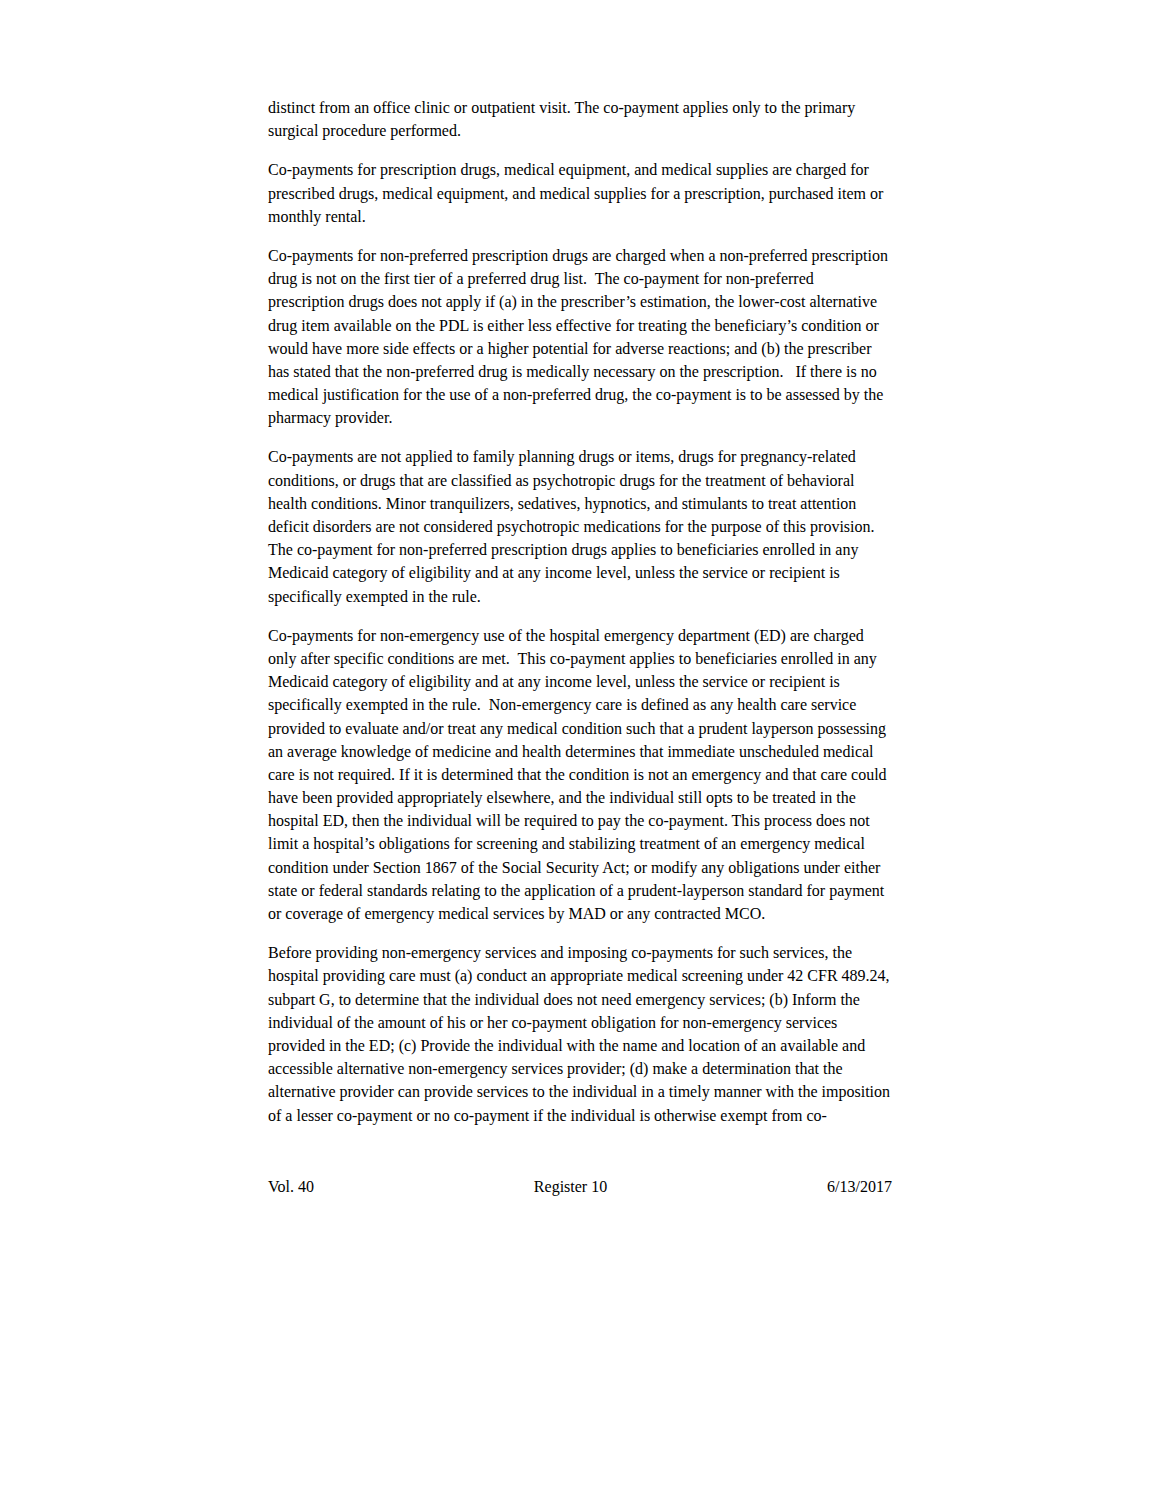distinct from an office clinic or outpatient visit. The co-payment applies only to the primary surgical procedure performed.
Co-payments for prescription drugs, medical equipment, and medical supplies are charged for prescribed drugs, medical equipment, and medical supplies for a prescription, purchased item or monthly rental.
Co-payments for non-preferred prescription drugs are charged when a non-preferred prescription drug is not on the first tier of a preferred drug list. The co-payment for non-preferred prescription drugs does not apply if (a) in the prescriber’s estimation, the lower-cost alternative drug item available on the PDL is either less effective for treating the beneficiary’s condition or would have more side effects or a higher potential for adverse reactions; and (b) the prescriber has stated that the non-preferred drug is medically necessary on the prescription. If there is no medical justification for the use of a non-preferred drug, the co-payment is to be assessed by the pharmacy provider.
Co-payments are not applied to family planning drugs or items, drugs for pregnancy-related conditions, or drugs that are classified as psychotropic drugs for the treatment of behavioral health conditions. Minor tranquilizers, sedatives, hypnotics, and stimulants to treat attention deficit disorders are not considered psychotropic medications for the purpose of this provision. The co-payment for non-preferred prescription drugs applies to beneficiaries enrolled in any Medicaid category of eligibility and at any income level, unless the service or recipient is specifically exempted in the rule.
Co-payments for non-emergency use of the hospital emergency department (ED) are charged only after specific conditions are met. This co-payment applies to beneficiaries enrolled in any Medicaid category of eligibility and at any income level, unless the service or recipient is specifically exempted in the rule. Non-emergency care is defined as any health care service provided to evaluate and/or treat any medical condition such that a prudent layperson possessing an average knowledge of medicine and health determines that immediate unscheduled medical care is not required. If it is determined that the condition is not an emergency and that care could have been provided appropriately elsewhere, and the individual still opts to be treated in the hospital ED, then the individual will be required to pay the co-payment. This process does not limit a hospital’s obligations for screening and stabilizing treatment of an emergency medical condition under Section 1867 of the Social Security Act; or modify any obligations under either state or federal standards relating to the application of a prudent-layperson standard for payment or coverage of emergency medical services by MAD or any contracted MCO.
Before providing non-emergency services and imposing co-payments for such services, the hospital providing care must (a) conduct an appropriate medical screening under 42 CFR 489.24, subpart G, to determine that the individual does not need emergency services; (b) Inform the individual of the amount of his or her co-payment obligation for non-emergency services provided in the ED; (c) Provide the individual with the name and location of an available and accessible alternative non-emergency services provider; (d) make a determination that the alternative provider can provide services to the individual in a timely manner with the imposition of a lesser co-payment or no co-payment if the individual is otherwise exempt from co-
Vol. 40 Register 10 6/13/2017